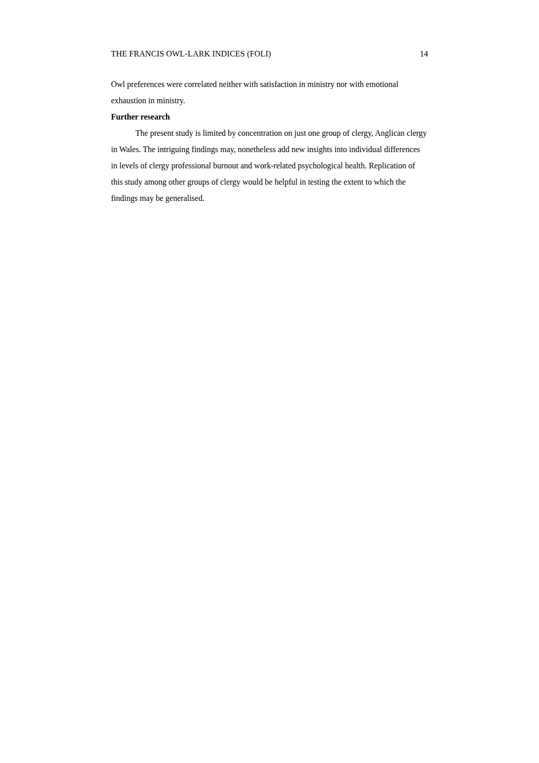The Francis Owl-Lark Indices (FOLI) 14
Owl preferences were correlated neither with satisfaction in ministry nor with emotional exhaustion in ministry.
Further research
The present study is limited by concentration on just one group of clergy, Anglican clergy in Wales. The intriguing findings may, nonetheless add new insights into individual differences in levels of clergy professional burnout and work-related psychological health. Replication of this study among other groups of clergy would be helpful in testing the extent to which the findings may be generalised.